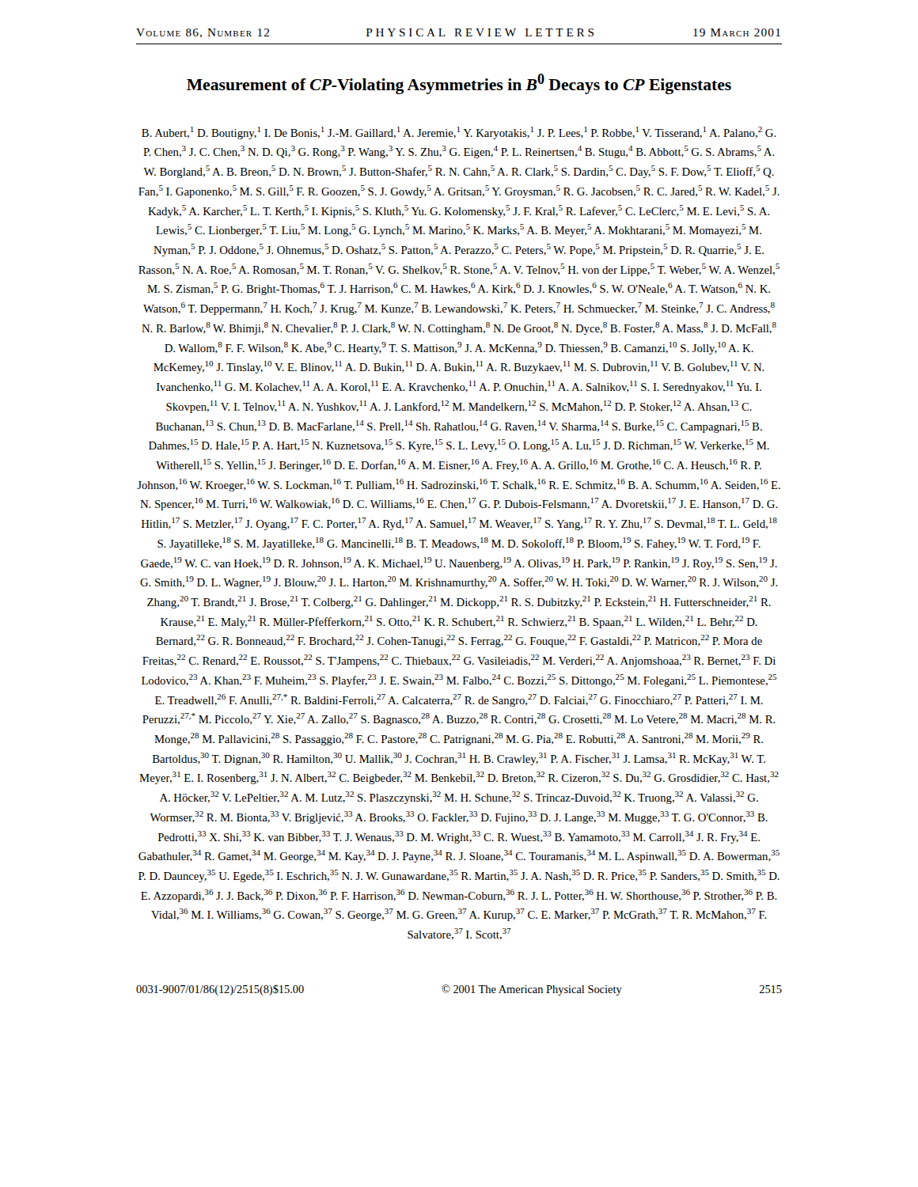Volume 86, Number 12 Physical Review Letters 19 March 2001
Measurement of CP-Violating Asymmetries in B0 Decays to CP Eigenstates
B. Aubert,1 D. Boutigny,1 I. De Bonis,1 J.-M. Gaillard,1 A. Jeremie,1 Y. Karyotakis,1 J. P. Lees,1 P. Robbe,1 V. Tisserand,1 A. Palano,2 G. P. Chen,3 J. C. Chen,3 N. D. Qi,3 G. Rong,3 P. Wang,3 Y. S. Zhu,3 G. Eigen,4 P. L. Reinertsen,4 B. Stugu,4 B. Abbott,5 G. S. Abrams,5 A. W. Borgland,5 A. B. Breon,5 D. N. Brown,5 J. Button-Shafer,5 R. N. Cahn,5 A. R. Clark,5 S. Dardin,5 C. Day,5 S. F. Dow,5 T. Elioff,5 Q. Fan,5 I. Gaponenko,5 M. S. Gill,5 F. R. Goozen,5 S. J. Gowdy,5 A. Gritsan,5 Y. Groysman,5 R. G. Jacobsen,5 R. C. Jared,5 R. W. Kadel,5 J. Kadyk,5 A. Karcher,5 L. T. Kerth,5 I. Kipnis,5 S. Kluth,5 Yu. G. Kolomensky,5 J. F. Kral,5 R. Lafever,5 C. LeClerc,5 M. E. Levi,5 S. A. Lewis,5 C. Lionberger,5 T. Liu,5 M. Long,5 G. Lynch,5 M. Marino,5 K. Marks,5 A. B. Meyer,5 A. Mokhtarani,5 M. Momayezi,5 M. Nyman,5 P. J. Oddone,5 J. Ohnemus,5 D. Oshatz,5 S. Patton,5 A. Perazzo,5 C. Peters,5 W. Pope,5 M. Pripstein,5 D. R. Quarrie,5 J. E. Rasson,5 N. A. Roe,5 A. Romosan,5 M. T. Ronan,5 V. G. Shelkov,5 R. Stone,5 A. V. Telnov,5 H. von der Lippe,5 T. Weber,5 W. A. Wenzel,5 M. S. Zisman,5 P. G. Bright-Thomas,6 T. J. Harrison,6 C. M. Hawkes,6 A. Kirk,6 D. J. Knowles,6 S. W. O'Neale,6 A. T. Watson,6 N. K. Watson,6 T. Deppermann,7 H. Koch,7 J. Krug,7 M. Kunze,7 B. Lewandowski,7 K. Peters,7 H. Schmuecker,7 M. Steinke,7 J. C. Andress,8 N. R. Barlow,8 W. Bhimji,8 N. Chevalier,8 P. J. Clark,8 W. N. Cottingham,8 N. De Groot,8 N. Dyce,8 B. Foster,8 A. Mass,8 J. D. McFall,8 D. Wallom,8 F. F. Wilson,8 K. Abe,9 C. Hearty,9 T. S. Mattison,9 J. A. McKenna,9 D. Thiessen,9 B. Camanzi,10 S. Jolly,10 A. K. McKemey,10 J. Tinslay,10 V. E. Blinov,11 A. D. Bukin,11 D. A. Bukin,11 A. R. Buzykaev,11 M. S. Dubrovin,11 V. B. Golubev,11 V. N. Ivanchenko,11 G. M. Kolachev,11 A. A. Korol,11 E. A. Kravchenko,11 A. P. Onuchin,11 A. A. Salnikov,11 S. I. Serednyakov,11 Yu. I. Skovpen,11 V. I. Telnov,11 A. N. Yushkov,11 A. J. Lankford,12 M. Mandelkern,12 S. McMahon,12 D. P. Stoker,12 A. Ahsan,13 C. Buchanan,13 S. Chun,13 D. B. MacFarlane,14 S. Prell,14 Sh. Rahatlou,14 G. Raven,14 V. Sharma,14 S. Burke,15 C. Campagnari,15 B. Dahmes,15 D. Hale,15 P. A. Hart,15 N. Kuznetsova,15 S. Kyre,15 S. L. Levy,15 O. Long,15 A. Lu,15 J. D. Richman,15 W. Verkerke,15 M. Witherell,15 S. Yellin,15 J. Beringer,16 D. E. Dorfan,16 A. M. Eisner,16 A. Frey,16 A. A. Grillo,16 M. Grothe,16 C. A. Heusch,16 R. P. Johnson,16 W. Kroeger,16 W. S. Lockman,16 T. Pulliam,16 H. Sadrozinski,16 T. Schalk,16 R. E. Schmitz,16 B. A. Schumm,16 A. Seiden,16 E. N. Spencer,16 M. Turri,16 W. Walkowiak,16 D. C. Williams,16 E. Chen,17 G. P. Dubois-Felsmann,17 A. Dvoretskii,17 J. E. Hanson,17 D. G. Hitlin,17 S. Metzler,17 J. Oyang,17 F. C. Porter,17 A. Ryd,17 A. Samuel,17 M. Weaver,17 S. Yang,17 R. Y. Zhu,17 S. Devmal,18 T. L. Geld,18 S. Jayatilleke,18 S. M. Jayatilleke,18 G. Mancinelli,18 B. T. Meadows,18 M. D. Sokoloff,18 P. Bloom,19 S. Fahey,19 W. T. Ford,19 F. Gaede,19 W. C. van Hoek,19 D. R. Johnson,19 A. K. Michael,19 U. Nauenberg,19 A. Olivas,19 H. Park,19 P. Rankin,19 J. Roy,19 S. Sen,19 J. G. Smith,19 D. L. Wagner,19 J. Blouw,20 J. L. Harton,20 M. Krishnamurthy,20 A. Soffer,20 W. H. Toki,20 D. W. Warner,20 R. J. Wilson,20 J. Zhang,20 T. Brandt,21 J. Brose,21 T. Colberg,21 G. Dahlinger,21 M. Dickopp,21 R. S. Dubitzky,21 P. Eckstein,21 H. Futterschneider,21 R. Krause,21 E. Maly,21 R. Müller-Pfefferkorn,21 S. Otto,21 K. R. Schubert,21 R. Schwierz,21 B. Spaan,21 L. Wilden,21 L. Behr,22 D. Bernard,22 G. R. Bonneaud,22 F. Brochard,22 J. Cohen-Tanugi,22 S. Ferrag,22 G. Fouque,22 F. Gastaldi,22 P. Matricon,22 P. Mora de Freitas,22 C. Renard,22 E. Roussot,22 S. T'Jampens,22 C. Thiebaux,22 G. Vasileiadis,22 M. Verderi,22 A. Anjomshoaa,23 R. Bernet,23 F. Di Lodovico,23 A. Khan,23 F. Muheim,23 S. Playfer,23 J. E. Swain,23 M. Falbo,24 C. Bozzi,25 S. Dittongo,25 M. Folegani,25 L. Piemontese,25 E. Treadwell,26 F. Anulli,27,* R. Baldini-Ferroli,27 A. Calcaterra,27 R. de Sangro,27 D. Falciai,27 G. Finocchiaro,27 P. Patteri,27 I. M. Peruzzi,27,* M. Piccolo,27 Y. Xie,27 A. Zallo,27 S. Bagnasco,28 A. Buzzo,28 R. Contri,28 G. Crosetti,28 M. Lo Vetere,28 M. Macri,28 M. R. Monge,28 M. Pallavicini,28 S. Passaggio,28 F. C. Pastore,28 C. Patrignani,28 M. G. Pia,28 E. Robutti,28 A. Santroni,28 M. Morii,29 R. Bartoldus,30 T. Dignan,30 R. Hamilton,30 U. Mallik,30 J. Cochran,31 H. B. Crawley,31 P. A. Fischer,31 J. Lamsa,31 R. McKay,31 W. T. Meyer,31 E. I. Rosenberg,31 J. N. Albert,32 C. Beigbeder,32 M. Benkebil,32 D. Breton,32 R. Cizeron,32 S. Du,32 G. Grosdidier,32 C. Hast,32 A. Höcker,32 V. LePeltier,32 A. M. Lutz,32 S. Plaszczynski,32 M. H. Schune,32 S. Trincaz-Duvoid,32 K. Truong,32 A. Valassi,32 G. Wormser,32 R. M. Bionta,33 V. Brigljević,33 A. Brooks,33 O. Fackler,33 D. Fujino,33 D. J. Lange,33 M. Mugge,33 T. G. O'Connor,33 B. Pedrotti,33 X. Shi,33 K. van Bibber,33 T. J. Wenaus,33 D. M. Wright,33 C. R. Wuest,33 B. Yamamoto,33 M. Carroll,34 J. R. Fry,34 E. Gabathuler,34 R. Gamet,34 M. George,34 M. Kay,34 D. J. Payne,34 R. J. Sloane,34 C. Touramanis,34 M. L. Aspinwall,35 D. A. Bowerman,35 P. D. Dauncey,35 U. Egede,35 I. Eschrich,35 N. J. W. Gunawardane,35 R. Martin,35 J. A. Nash,35 D. R. Price,35 P. Sanders,35 D. Smith,35 D. E. Azzopardi,36 J. J. Back,36 P. Dixon,36 P. F. Harrison,36 D. Newman-Coburn,36 R. J. L. Potter,36 H. W. Shorthouse,36 P. Strother,36 P. B. Vidal,36 M. I. Williams,36 G. Cowan,37 S. George,37 M. G. Green,37 A. Kurup,37 C. E. Marker,37 P. McGrath,37 T. R. McMahon,37 F. Salvatore,37 I. Scott,37
0031-9007/01/86(12)/2515(8)$15.00 © 2001 The American Physical Society 2515